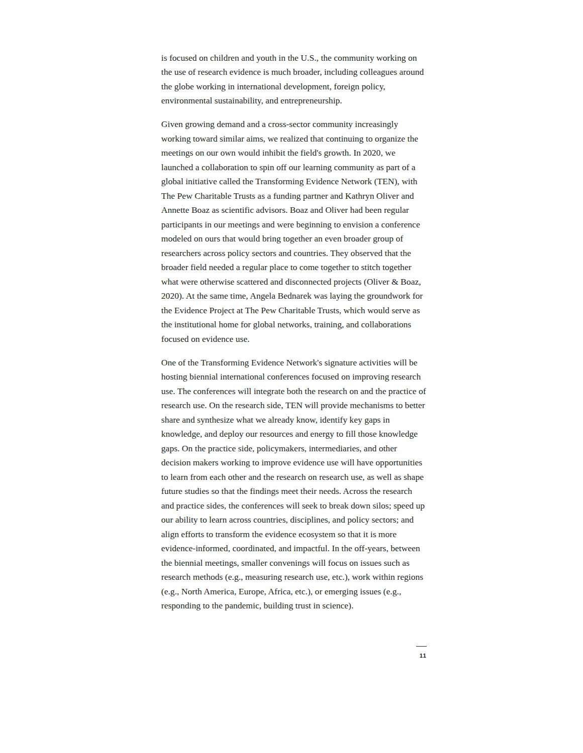is focused on children and youth in the U.S., the community working on the use of research evidence is much broader, including colleagues around the globe working in international development, foreign policy, environmental sustainability, and entrepreneurship.
Given growing demand and a cross-sector community increasingly working toward similar aims, we realized that continuing to organize the meetings on our own would inhibit the field's growth. In 2020, we launched a collaboration to spin off our learning community as part of a global initiative called the Transforming Evidence Network (TEN), with The Pew Charitable Trusts as a funding partner and Kathryn Oliver and Annette Boaz as scientific advisors. Boaz and Oliver had been regular participants in our meetings and were beginning to envision a conference modeled on ours that would bring together an even broader group of researchers across policy sectors and countries. They observed that the broader field needed a regular place to come together to stitch together what were otherwise scattered and disconnected projects (Oliver & Boaz, 2020). At the same time, Angela Bednarek was laying the groundwork for the Evidence Project at The Pew Charitable Trusts, which would serve as the institutional home for global networks, training, and collaborations focused on evidence use.
One of the Transforming Evidence Network's signature activities will be hosting biennial international conferences focused on improving research use. The conferences will integrate both the research on and the practice of research use. On the research side, TEN will provide mechanisms to better share and synthesize what we already know, identify key gaps in knowledge, and deploy our resources and energy to fill those knowledge gaps. On the practice side, policymakers, intermediaries, and other decision makers working to improve evidence use will have opportunities to learn from each other and the research on research use, as well as shape future studies so that the findings meet their needs. Across the research and practice sides, the conferences will seek to break down silos; speed up our ability to learn across countries, disciplines, and policy sectors; and align efforts to transform the evidence ecosystem so that it is more evidence-informed, coordinated, and impactful. In the off-years, between the biennial meetings, smaller convenings will focus on issues such as research methods (e.g., measuring research use, etc.), work within regions (e.g., North America, Europe, Africa, etc.), or emerging issues (e.g., responding to the pandemic, building trust in science).
11